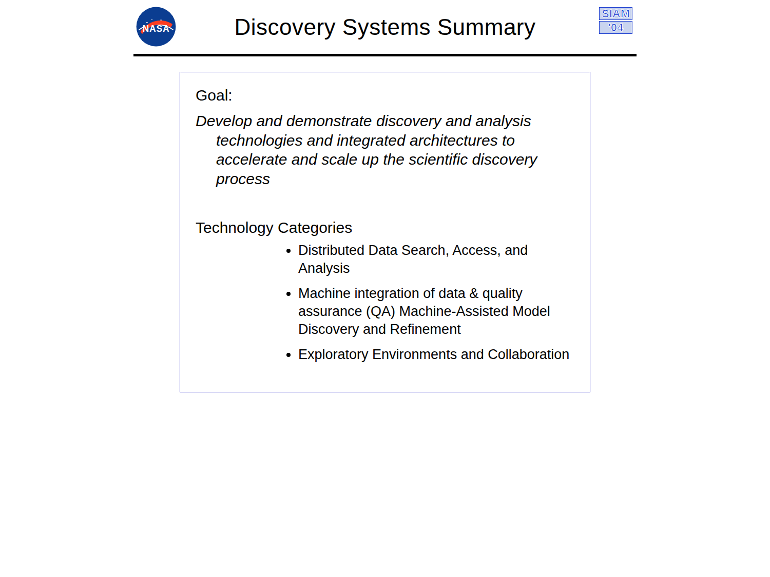NASA
Discovery Systems Summary
SIAM '04
Goal:
Develop and demonstrate discovery and analysis technologies and integrated architectures to accelerate and scale up the scientific discovery process
Technology Categories
Distributed Data Search, Access, and Analysis
Machine integration of data & quality assurance (QA) Machine-Assisted Model Discovery and Refinement
Exploratory Environments and Collaboration